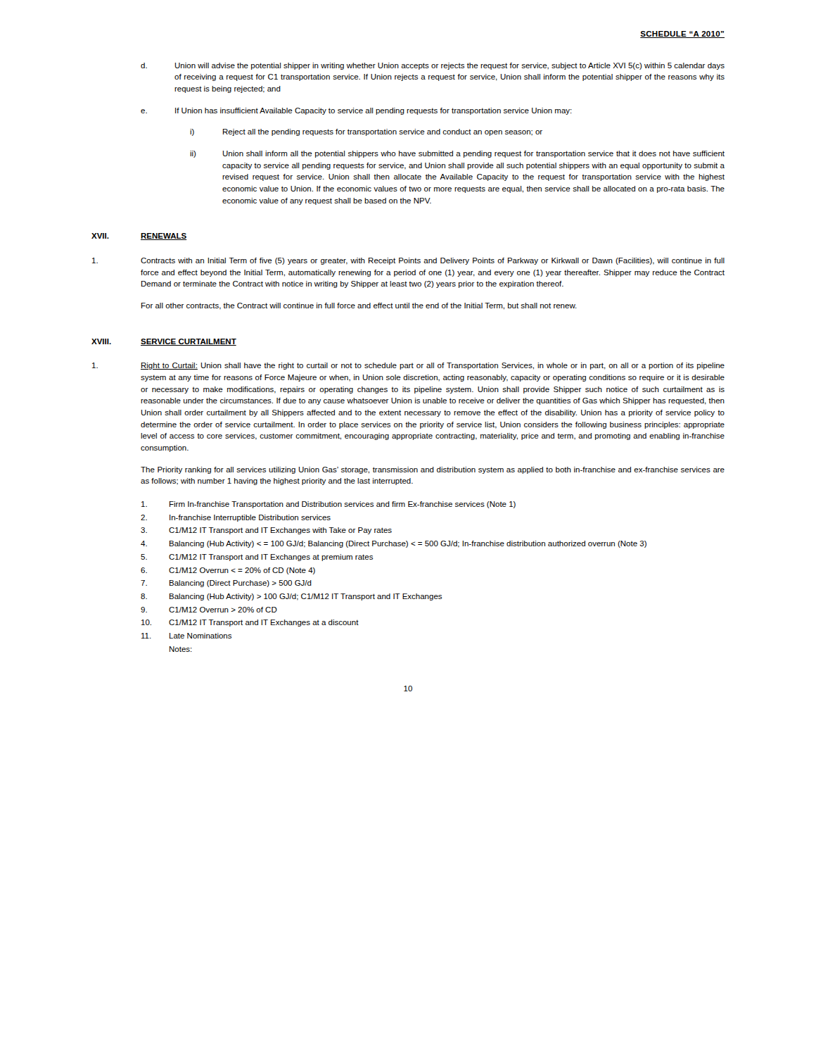SCHEDULE “A 2010”
d.
Union will advise the potential shipper in writing whether Union accepts or rejects the request for service, subject to Article XVI 5(c) within 5 calendar days of receiving a request for C1 transportation service. If Union rejects a request for service, Union shall inform the potential shipper of the reasons why its request is being rejected; and
e.
If Union has insufficient Available Capacity to service all pending requests for transportation service Union may:
i)
Reject all the pending requests for transportation service and conduct an open season; or
ii)
Union shall inform all the potential shippers who have submitted a pending request for transportation service that it does not have sufficient capacity to service all pending requests for service, and Union shall provide all such potential shippers with an equal opportunity to submit a revised request for service. Union shall then allocate the Available Capacity to the request for transportation service with the highest economic value to Union. If the economic values of two or more requests are equal, then service shall be allocated on a pro-rata basis. The economic value of any request shall be based on the NPV.
XVII.
RENEWALS
1.
Contracts with an Initial Term of five (5) years or greater, with Receipt Points and Delivery Points of Parkway or Kirkwall or Dawn (Facilities), will continue in full force and effect beyond the Initial Term, automatically renewing for a period of one (1) year, and every one (1) year thereafter. Shipper may reduce the Contract Demand or terminate the Contract with notice in writing by Shipper at least two (2) years prior to the expiration thereof.
For all other contracts, the Contract will continue in full force and effect until the end of the Initial Term, but shall not renew.
XVIII.
SERVICE CURTAILMENT
1.
Right to Curtail: Union shall have the right to curtail or not to schedule part or all of Transportation Services, in whole or in part, on all or a portion of its pipeline system at any time for reasons of Force Majeure or when, in Union sole discretion, acting reasonably, capacity or operating conditions so require or it is desirable or necessary to make modifications, repairs or operating changes to its pipeline system. Union shall provide Shipper such notice of such curtailment as is reasonable under the circumstances. If due to any cause whatsoever Union is unable to receive or deliver the quantities of Gas which Shipper has requested, then Union shall order curtailment by all Shippers affected and to the extent necessary to remove the effect of the disability. Union has a priority of service policy to determine the order of service curtailment. In order to place services on the priority of service list, Union considers the following business principles: appropriate level of access to core services, customer commitment, encouraging appropriate contracting, materiality, price and term, and promoting and enabling in-franchise consumption.
The Priority ranking for all services utilizing Union Gas’ storage, transmission and distribution system as applied to both in-franchise and ex-franchise services are as follows; with number 1 having the highest priority and the last interrupted.
1.
Firm In-franchise Transportation and Distribution services and firm Ex-franchise services (Note 1)
2.
In-franchise Interruptible Distribution services
3.
C1/M12 IT Transport and IT Exchanges with Take or Pay rates
4.
Balancing (Hub Activity) < = 100 GJ/d; Balancing (Direct Purchase) < = 500 GJ/d; In-franchise distribution authorized overrun (Note 3)
5.
C1/M12 IT Transport and IT Exchanges at premium rates
6.
C1/M12 Overrun < = 20% of CD (Note 4)
7.
Balancing (Direct Purchase) > 500 GJ/d
8.
Balancing (Hub Activity) > 100 GJ/d; C1/M12 IT Transport and IT Exchanges
9.
C1/M12 Overrun > 20% of CD
10.
C1/M12 IT Transport and IT Exchanges at a discount
11.
Late Nominations
Notes:
10